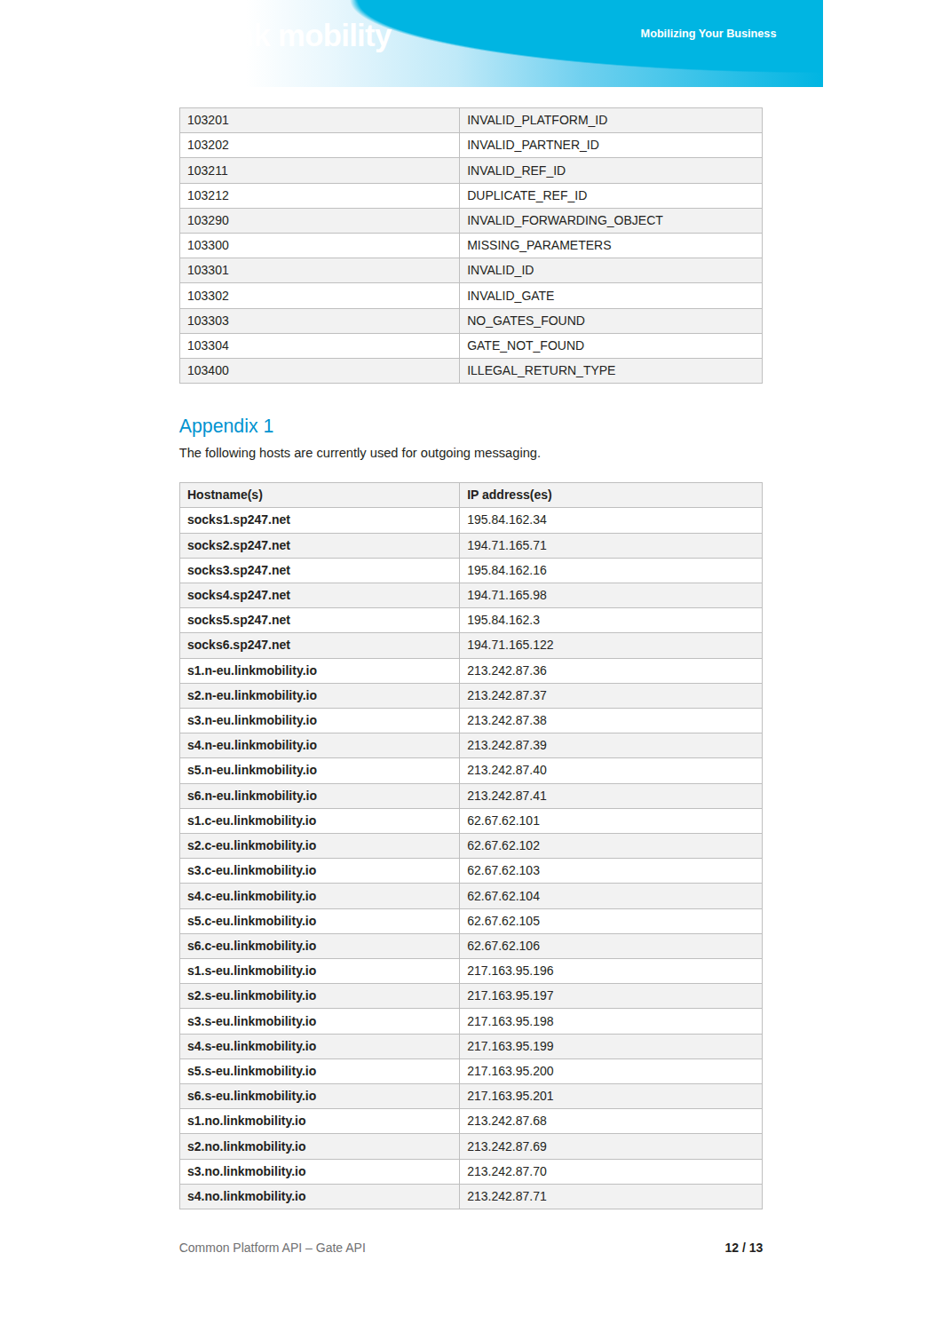link mobility
Mobilizing Your Business
| 103201 | INVALID_PLATFORM_ID |
| 103202 | INVALID_PARTNER_ID |
| 103211 | INVALID_REF_ID |
| 103212 | DUPLICATE_REF_ID |
| 103290 | INVALID_FORWARDING_OBJECT |
| 103300 | MISSING_PARAMETERS |
| 103301 | INVALID_ID |
| 103302 | INVALID_GATE |
| 103303 | NO_GATES_FOUND |
| 103304 | GATE_NOT_FOUND |
| 103400 | ILLEGAL_RETURN_TYPE |
Appendix 1
The following hosts are currently used for outgoing messaging.
| Hostname(s) | IP address(es) |
| --- | --- |
| socks1.sp247.net | 195.84.162.34 |
| socks2.sp247.net | 194.71.165.71 |
| socks3.sp247.net | 195.84.162.16 |
| socks4.sp247.net | 194.71.165.98 |
| socks5.sp247.net | 195.84.162.3 |
| socks6.sp247.net | 194.71.165.122 |
| s1.n-eu.linkmobility.io | 213.242.87.36 |
| s2.n-eu.linkmobility.io | 213.242.87.37 |
| s3.n-eu.linkmobility.io | 213.242.87.38 |
| s4.n-eu.linkmobility.io | 213.242.87.39 |
| s5.n-eu.linkmobility.io | 213.242.87.40 |
| s6.n-eu.linkmobility.io | 213.242.87.41 |
| s1.c-eu.linkmobility.io | 62.67.62.101 |
| s2.c-eu.linkmobility.io | 62.67.62.102 |
| s3.c-eu.linkmobility.io | 62.67.62.103 |
| s4.c-eu.linkmobility.io | 62.67.62.104 |
| s5.c-eu.linkmobility.io | 62.67.62.105 |
| s6.c-eu.linkmobility.io | 62.67.62.106 |
| s1.s-eu.linkmobility.io | 217.163.95.196 |
| s2.s-eu.linkmobility.io | 217.163.95.197 |
| s3.s-eu.linkmobility.io | 217.163.95.198 |
| s4.s-eu.linkmobility.io | 217.163.95.199 |
| s5.s-eu.linkmobility.io | 217.163.95.200 |
| s6.s-eu.linkmobility.io | 217.163.95.201 |
| s1.no.linkmobility.io | 213.242.87.68 |
| s2.no.linkmobility.io | 213.242.87.69 |
| s3.no.linkmobility.io | 213.242.87.70 |
| s4.no.linkmobility.io | 213.242.87.71 |
Common Platform API – Gate API
12 / 13